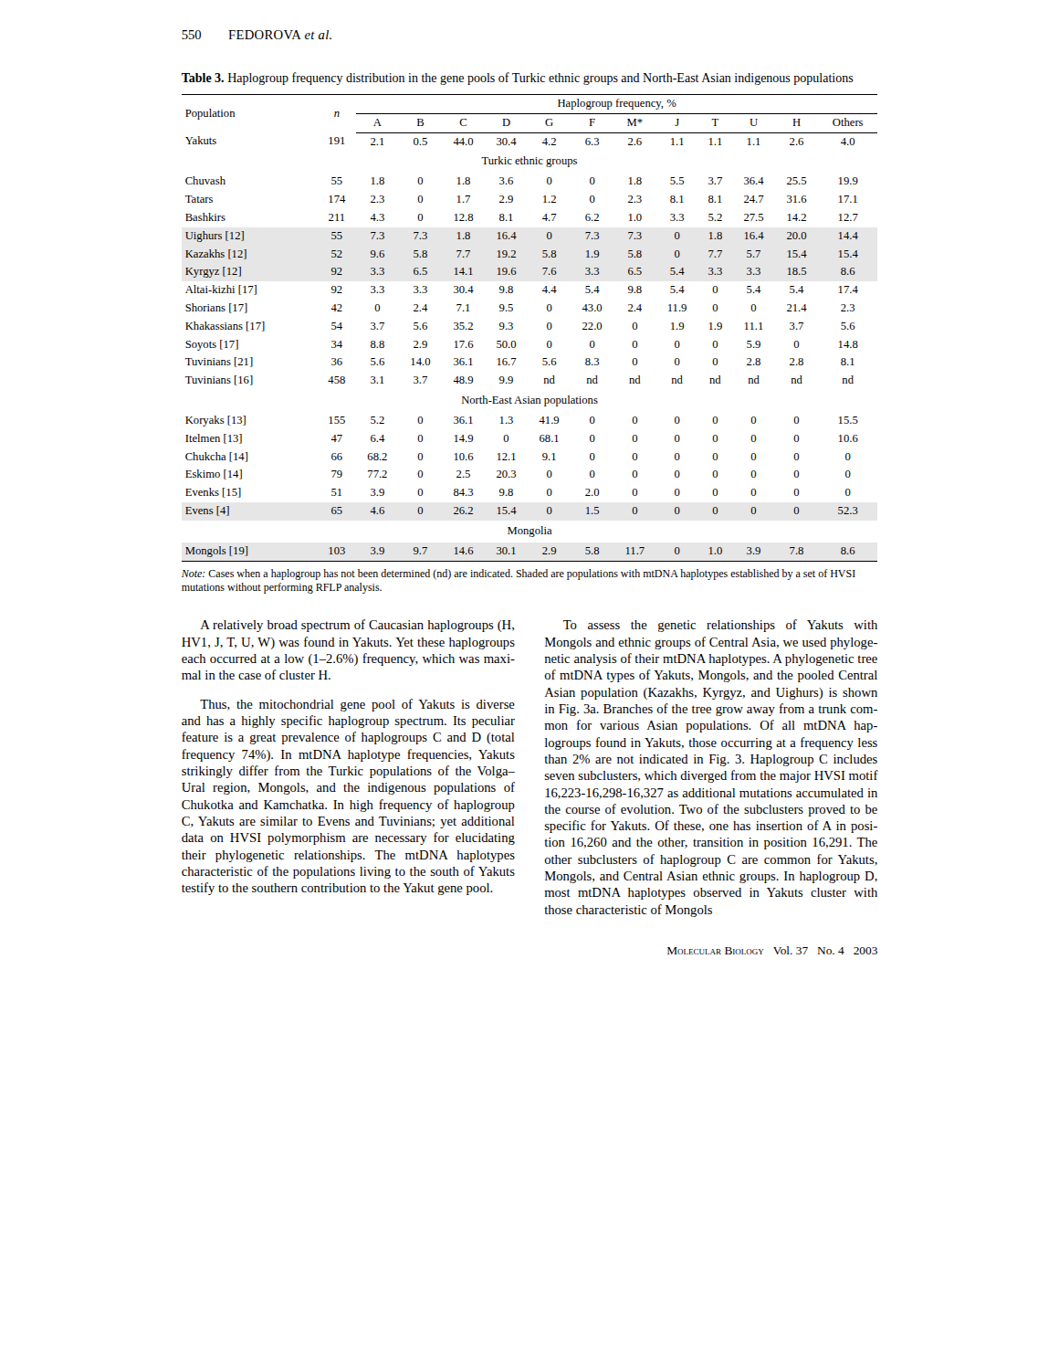550 FEDOROVA et al.
Table 3. Haplogroup frequency distribution in the gene pools of Turkic ethnic groups and North-East Asian indigenous populations
| Population | n | Haplogroup frequency, % |
| --- | --- | --- |
| A | B | C | D | G | F | M* | J | T | U | H | Others |
| Yakuts | 191 | 2.1 | 0.5 | 44.0 | 30.4 | 4.2 | 6.3 | 2.6 | 1.1 | 1.1 | 1.1 | 2.6 | 4.0 |
| Turkic ethnic groups |
| Chuvash | 55 | 1.8 | 0 | 1.8 | 3.6 | 0 | 0 | 1.8 | 5.5 | 3.7 | 36.4 | 25.5 | 19.9 |
| Tatars | 174 | 2.3 | 0 | 1.7 | 2.9 | 1.2 | 0 | 2.3 | 8.1 | 8.1 | 24.7 | 31.6 | 17.1 |
| Bashkirs | 211 | 4.3 | 0 | 12.8 | 8.1 | 4.7 | 6.2 | 1.0 | 3.3 | 5.2 | 27.5 | 14.2 | 12.7 |
| Uighurs [12] | 55 | 7.3 | 7.3 | 1.8 | 16.4 | 0 | 7.3 | 7.3 | 0 | 1.8 | 16.4 | 20.0 | 14.4 |
| Kazakhs [12] | 52 | 9.6 | 5.8 | 7.7 | 19.2 | 5.8 | 1.9 | 5.8 | 0 | 7.7 | 5.7 | 15.4 | 15.4 |
| Kyrgyz [12] | 92 | 3.3 | 6.5 | 14.1 | 19.6 | 7.6 | 3.3 | 6.5 | 5.4 | 3.3 | 3.3 | 18.5 | 8.6 |
| Altai-kizhi [17] | 92 | 3.3 | 3.3 | 30.4 | 9.8 | 4.4 | 5.4 | 9.8 | 5.4 | 0 | 5.4 | 5.4 | 17.4 |
| Shorians [17] | 42 | 0 | 2.4 | 7.1 | 9.5 | 0 | 43.0 | 2.4 | 11.9 | 0 | 0 | 21.4 | 2.3 |
| Khakassians [17] | 54 | 3.7 | 5.6 | 35.2 | 9.3 | 0 | 22.0 | 0 | 1.9 | 1.9 | 11.1 | 3.7 | 5.6 |
| Soyots [17] | 34 | 8.8 | 2.9 | 17.6 | 50.0 | 0 | 0 | 0 | 0 | 0 | 5.9 | 0 | 14.8 |
| Tuvinians [21] | 36 | 5.6 | 14.0 | 36.1 | 16.7 | 5.6 | 8.3 | 0 | 0 | 0 | 2.8 | 2.8 | 8.1 |
| Tuvinians [16] | 458 | 3.1 | 3.7 | 48.9 | 9.9 | nd | nd | nd | nd | nd | nd | nd | nd |
| North-East Asian populations |
| Koryaks [13] | 155 | 5.2 | 0 | 36.1 | 1.3 | 41.9 | 0 | 0 | 0 | 0 | 0 | 0 | 15.5 |
| Itelmen [13] | 47 | 6.4 | 0 | 14.9 | 0 | 68.1 | 0 | 0 | 0 | 0 | 0 | 0 | 10.6 |
| Chukcha [14] | 66 | 68.2 | 0 | 10.6 | 12.1 | 9.1 | 0 | 0 | 0 | 0 | 0 | 0 | 0 |
| Eskimo [14] | 79 | 77.2 | 0 | 2.5 | 20.3 | 0 | 0 | 0 | 0 | 0 | 0 | 0 | 0 |
| Evenks [15] | 51 | 3.9 | 0 | 84.3 | 9.8 | 0 | 2.0 | 0 | 0 | 0 | 0 | 0 | 0 |
| Evens [4] | 65 | 4.6 | 0 | 26.2 | 15.4 | 0 | 1.5 | 0 | 0 | 0 | 0 | 0 | 52.3 |
| Mongolia |
| Mongols [19] | 103 | 3.9 | 9.7 | 14.6 | 30.1 | 2.9 | 5.8 | 11.7 | 0 | 1.0 | 3.9 | 7.8 | 8.6 |
Note: Cases when a haplogroup has not been determined (nd) are indicated. Shaded are populations with mtDNA haplotypes established by a set of HVSI mutations without performing RFLP analysis.
A relatively broad spectrum of Caucasian haplogroups (H, HV1, J, T, U, W) was found in Yakuts. Yet these haplogroups each occurred at a low (1–2.6%) frequency, which was maximal in the case of cluster H.
Thus, the mitochondrial gene pool of Yakuts is diverse and has a highly specific haplogroup spectrum. Its peculiar feature is a great prevalence of haplogroups C and D (total frequency 74%). In mtDNA haplotype frequencies, Yakuts strikingly differ from the Turkic populations of the Volga–Ural region, Mongols, and the indigenous populations of Chukotka and Kamchatka. In high frequency of haplogroup C, Yakuts are similar to Evens and Tuvinians; yet additional data on HVSI polymorphism are necessary for elucidating their phylogenetic relationships. The mtDNA haplotypes characteristic of the populations living to the south of Yakuts testify to the southern contribution to the Yakut gene pool.
To assess the genetic relationships of Yakuts with Mongols and ethnic groups of Central Asia, we used phylogenetic analysis of their mtDNA haplotypes. A phylogenetic tree of mtDNA types of Yakuts, Mongols, and the pooled Central Asian population (Kazakhs, Kyrgyz, and Uighurs) is shown in Fig. 3a. Branches of the tree grow away from a trunk common for various Asian populations. Of all mtDNA haplogroups found in Yakuts, those occurring at a frequency less than 2% are not indicated in Fig. 3. Haplogroup C includes seven subclusters, which diverged from the major HVSI motif 16,223-16,298-16,327 as additional mutations accumulated in the course of evolution. Two of the subclusters proved to be specific for Yakuts. Of these, one has insertion of A in position 16,260 and the other, transition in position 16,291. The other subclusters of haplogroup C are common for Yakuts, Mongols, and Central Asian ethnic groups. In haplogroup D, most mtDNA haplotypes observed in Yakuts cluster with those characteristic of Mongols
Molecular Biology Vol. 37 No. 4 2003